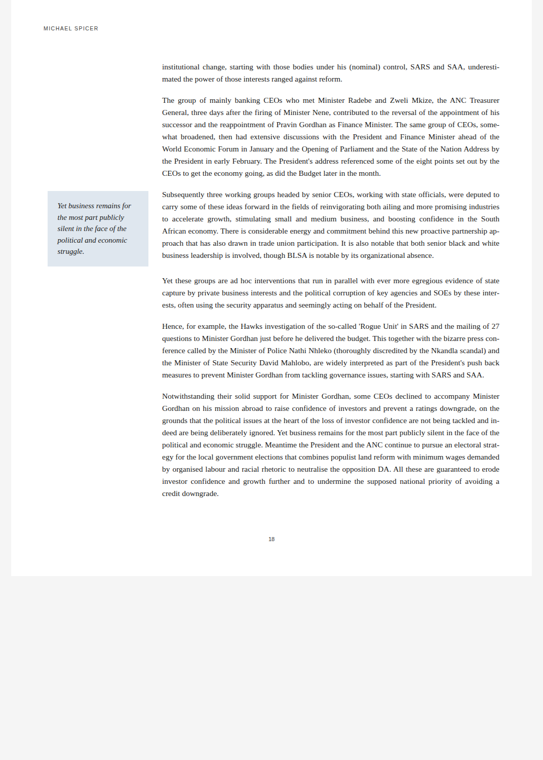Michael Spicer
institutional change, starting with those bodies under his (nominal) control, SARS and SAA, underestimated the power of those interests ranged against reform.
The group of mainly banking CEOs who met Minister Radebe and Zweli Mkize, the ANC Treasurer General, three days after the firing of Minister Nene, contributed to the reversal of the appointment of his successor and the reappointment of Pravin Gordhan as Finance Minister. The same group of CEOs, somewhat broadened, then had extensive discussions with the President and Finance Minister ahead of the World Economic Forum in January and the Opening of Parliament and the State of the Nation Address by the President in early February. The President's address referenced some of the eight points set out by the CEOs to get the economy going, as did the Budget later in the month.
Yet business remains for the most part publicly silent in the face of the political and economic struggle.
Subsequently three working groups headed by senior CEOs, working with state officials, were deputed to carry some of these ideas forward in the fields of reinvigorating both ailing and more promising industries to accelerate growth, stimulating small and medium business, and boosting confidence in the South African economy. There is considerable energy and commitment behind this new proactive partnership approach that has also drawn in trade union participation. It is also notable that both senior black and white business leadership is involved, though BLSA is notable by its organizational absence.
Yet these groups are ad hoc interventions that run in parallel with ever more egregious evidence of state capture by private business interests and the political corruption of key agencies and SOEs by these interests, often using the security apparatus and seemingly acting on behalf of the President.
Hence, for example, the Hawks investigation of the so-called 'Rogue Unit' in SARS and the mailing of 27 questions to Minister Gordhan just before he delivered the budget. This together with the bizarre press conference called by the Minister of Police Nathi Nhleko (thoroughly discredited by the Nkandla scandal) and the Minister of State Security David Mahlobo, are widely interpreted as part of the President's push back measures to prevent Minister Gordhan from tackling governance issues, starting with SARS and SAA.
Notwithstanding their solid support for Minister Gordhan, some CEOs declined to accompany Minister Gordhan on his mission abroad to raise confidence of investors and prevent a ratings downgrade, on the grounds that the political issues at the heart of the loss of investor confidence are not being tackled and indeed are being deliberately ignored. Yet business remains for the most part publicly silent in the face of the political and economic struggle. Meantime the President and the ANC continue to pursue an electoral strategy for the local government elections that combines populist land reform with minimum wages demanded by organised labour and racial rhetoric to neutralise the opposition DA. All these are guaranteed to erode investor confidence and growth further and to undermine the supposed national priority of avoiding a credit downgrade.
18